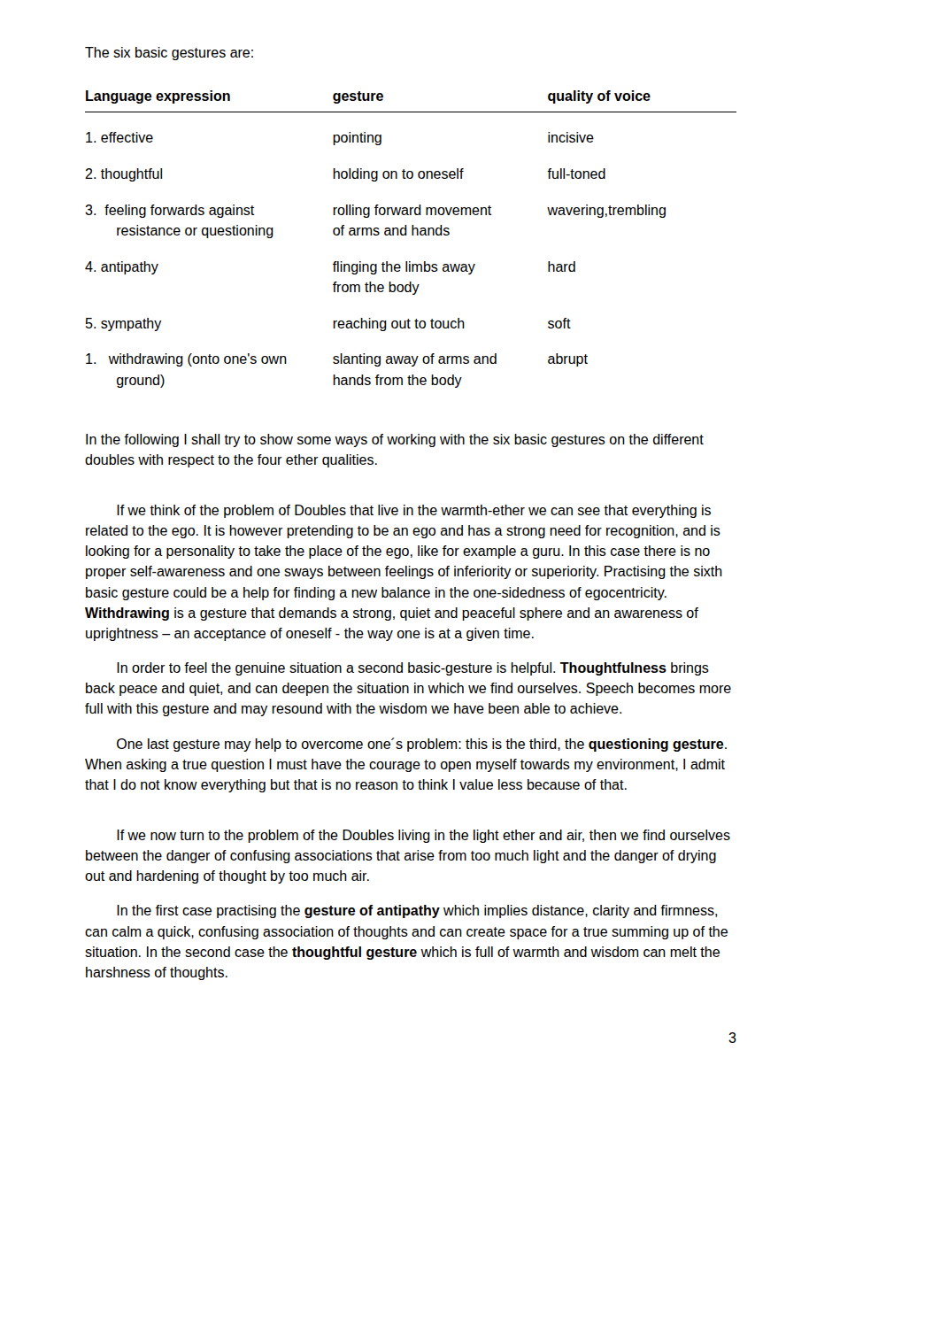The six basic gestures are:
| Language expression | gesture | quality of voice |
| --- | --- | --- |
| 1. effective | pointing | incisive |
| 2. thoughtful | holding on to oneself | full-toned |
| 3. feeling forwards against resistance or questioning | rolling forward movement of arms and hands | wavering,trembling |
| 4. antipathy | flinging the limbs away from the body | hard |
| 5. sympathy | reaching out to touch | soft |
| 1. withdrawing (onto one's own ground) | slanting away of arms and hands from the body | abrupt |
In the following I shall try to show some ways of working with the six basic gestures on the different doubles with respect to the four ether qualities.
If we think of the problem of Doubles that live in the warmth-ether we can see that everything is related to the ego. It is however pretending to be an ego and has a strong need for recognition, and is looking for a personality to take the place of the ego, like for example a guru. In this case there is no proper self-awareness and one sways between feelings of inferiority or superiority. Practising the sixth basic gesture could be a help for finding a new balance in the one-sidedness of egocentricity. Withdrawing is a gesture that demands a strong, quiet and peaceful sphere and an awareness of uprightness – an acceptance of oneself - the way one is at a given time.
In order to feel the genuine situation a second basic-gesture is helpful. Thoughtfulness brings back peace and quiet, and can deepen the situation in which we find ourselves. Speech becomes more full with this gesture and may resound with the wisdom we have been able to achieve.
One last gesture may help to overcome one´s problem: this is the third, the questioning gesture. When asking a true question I must have the courage to open myself towards my environment, I admit that I do not know everything but that is no reason to think I value less because of that.
If we now turn to the problem of the Doubles living in the light ether and air, then we find ourselves between the danger of confusing associations that arise from too much light and the danger of drying out and hardening of thought by too much air.
In the first case practising the gesture of antipathy which implies distance, clarity and firmness, can calm a quick, confusing association of thoughts and can create space for a true summing up of the situation. In the second case the thoughtful gesture which is full of warmth and wisdom can melt the harshness of thoughts.
3